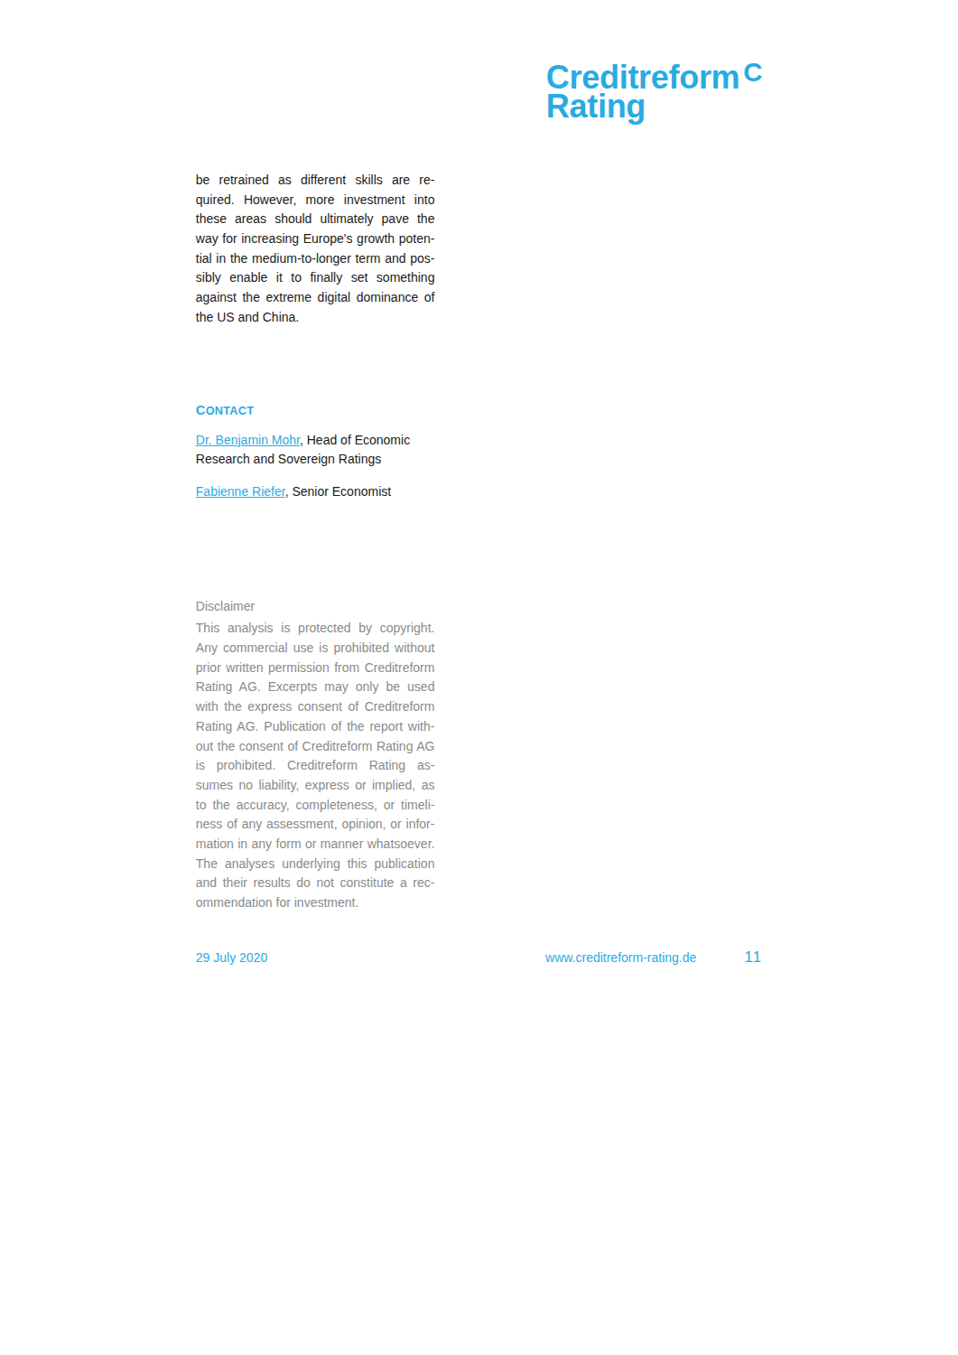Creditreform C
Rating
be retrained as different skills are required. However, more investment into these areas should ultimately pave the way for increasing Europe's growth potential in the medium-to-longer term and possibly enable it to finally set something against the extreme digital dominance of the US and China.
CONTACT
Dr. Benjamin Mohr, Head of Economic Research and Sovereign Ratings
Fabienne Riefer, Senior Economist
Disclaimer
This analysis is protected by copyright. Any commercial use is prohibited without prior written permission from Creditreform Rating AG. Excerpts may only be used with the express consent of Creditreform Rating AG. Publication of the report without the consent of Creditreform Rating AG is prohibited. Creditreform Rating assumes no liability, express or implied, as to the accuracy, completeness, or timeliness of any assessment, opinion, or information in any form or manner whatsoever. The analyses underlying this publication and their results do not constitute a recommendation for investment.
29 July 2020
www.creditreform-rating.de
11